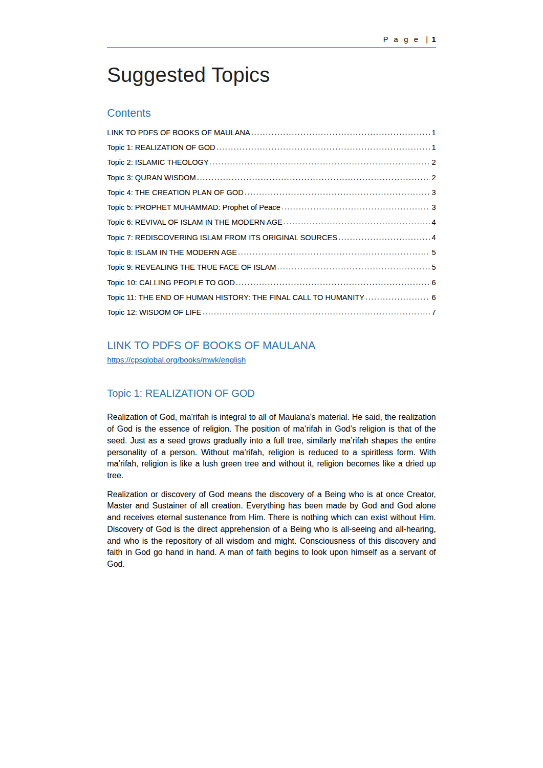P a g e | 1
Suggested Topics
Contents
LINK TO PDFS OF BOOKS OF MAULANA .................................................................................................. 1
Topic 1: REALIZATION OF GOD .............................................................................................................. 1
Topic 2: ISLAMIC THEOLOGY ................................................................................................................. 2
Topic 3: QURAN WISDOM ..................................................................................................................... 2
Topic 4: THE CREATION PLAN OF GOD ................................................................................................. 3
Topic 5: PROPHET MUHAMMAD: Prophet of Peace ............................................................................. 3
Topic 6: REVIVAL OF ISLAM IN THE MODERN AGE ............................................................................... 4
Topic 7: REDISCOVERING ISLAM FROM ITS ORIGINAL SOURCES ............................................................ 4
Topic 8: ISLAM IN THE MODERN AGE .................................................................................................... 5
Topic 9: REVEALING THE TRUE FACE OF ISLAM ..................................................................................... 5
Topic 10: CALLING PEOPLE TO GOD ....................................................................................................... 6
Topic 11: THE END OF HUMAN HISTORY: THE FINAL CALL TO HUMANITY ........................................... 6
Topic 12: WISDOM OF LIFE ..................................................................................................................... 7
LINK TO PDFS OF BOOKS OF MAULANA
https://cpsglobal.org/books/mwk/english
Topic 1: REALIZATION OF GOD
Realization of God, ma’rifah is integral to all of Maulana’s material. He said, the realization of God is the essence of religion. The position of ma’rifah in God’s religion is that of the seed. Just as a seed grows gradually into a full tree, similarly ma’rifah shapes the entire personality of a person. Without ma’rifah, religion is reduced to a spiritless form. With ma’rifah, religion is like a lush green tree and without it, religion becomes like a dried up tree.
Realization or discovery of God means the discovery of a Being who is at once Creator, Master and Sustainer of all creation. Everything has been made by God and God alone and receives eternal sustenance from Him. There is nothing which can exist without Him. Discovery of God is the direct apprehension of a Being who is all-seeing and all-hearing, and who is the repository of all wisdom and might. Consciousness of this discovery and faith in God go hand in hand. A man of faith begins to look upon himself as a servant of God.